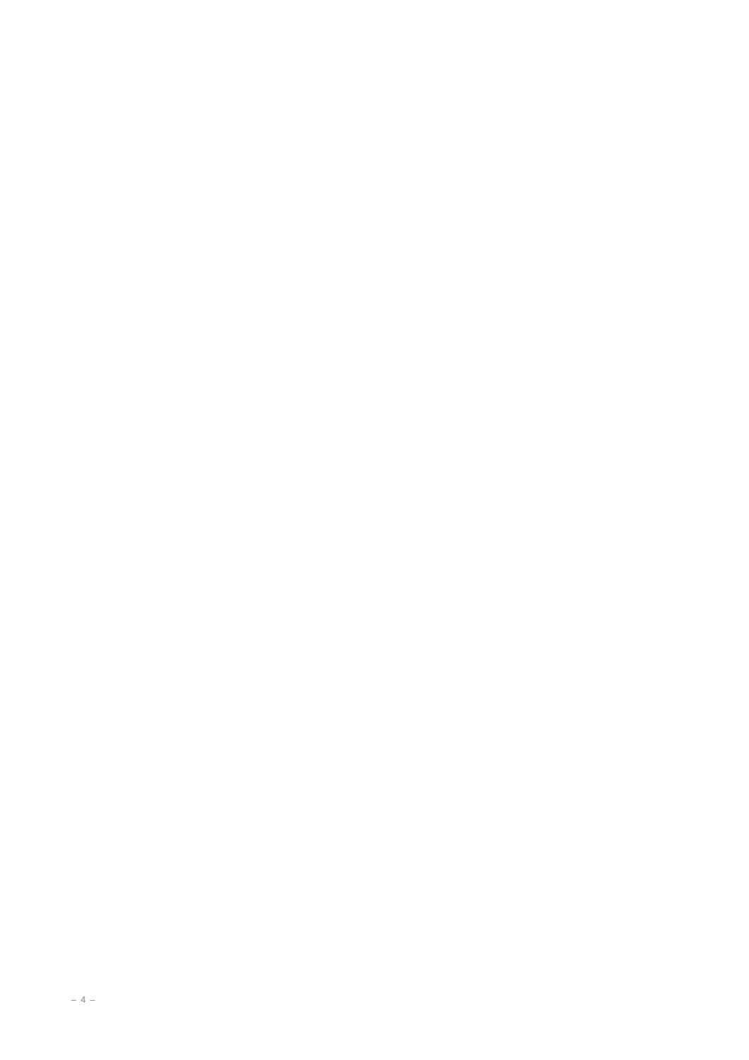– 4 –